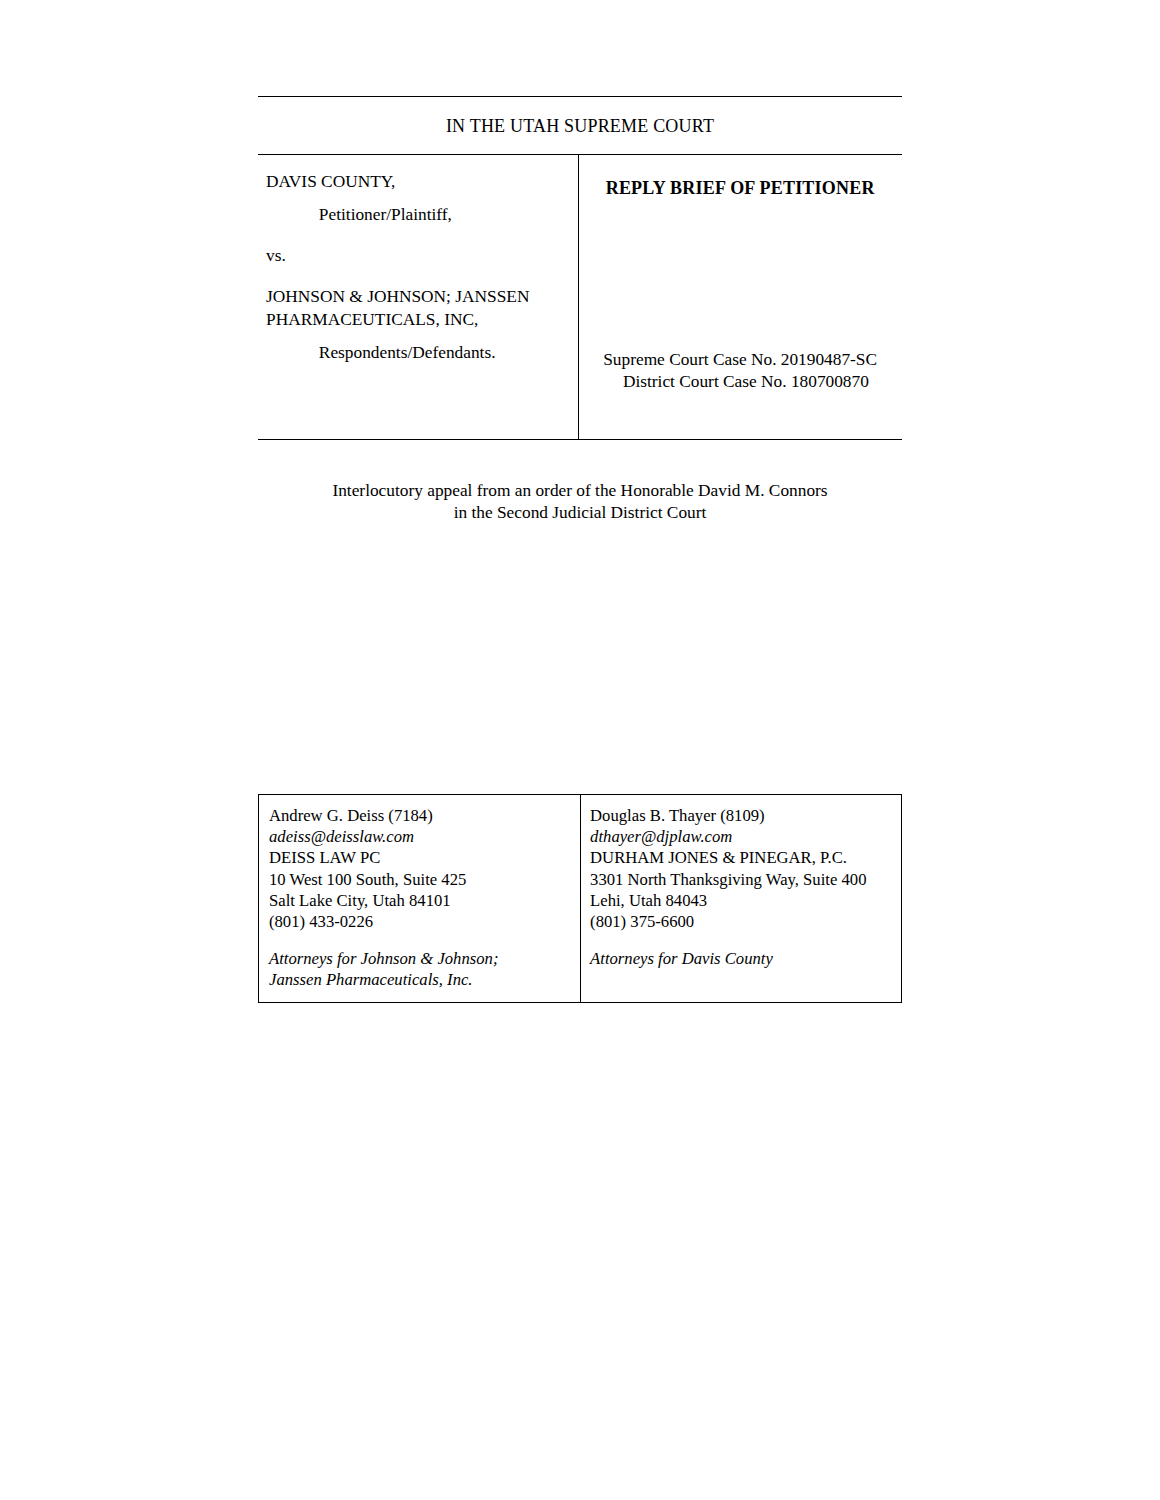IN THE UTAH SUPREME COURT
| DAVIS COUNTY, Petitioner/Plaintiff, vs. JOHNSON & JOHNSON; JANSSEN PHARMACEUTICALS, INC, Respondents/Defendants. | REPLY BRIEF OF PETITIONER Supreme Court Case No. 20190487-SC District Court Case No. 180700870 |
Interlocutory appeal from an order of the Honorable David M. Connors
in the Second Judicial District Court
| Andrew G. Deiss (7184) adeiss@deisslaw.com DEISS LAW PC 10 West 100 South, Suite 425 Salt Lake City, Utah 84101 (801) 433-0226 Attorneys for Johnson & Johnson; Janssen Pharmaceuticals, Inc. | Douglas B. Thayer (8109) dthayer@djplaw.com DURHAM JONES & PINEGAR, P.C. 3301 North Thanksgiving Way, Suite 400 Lehi, Utah 84043 (801) 375-6600 Attorneys for Davis County |